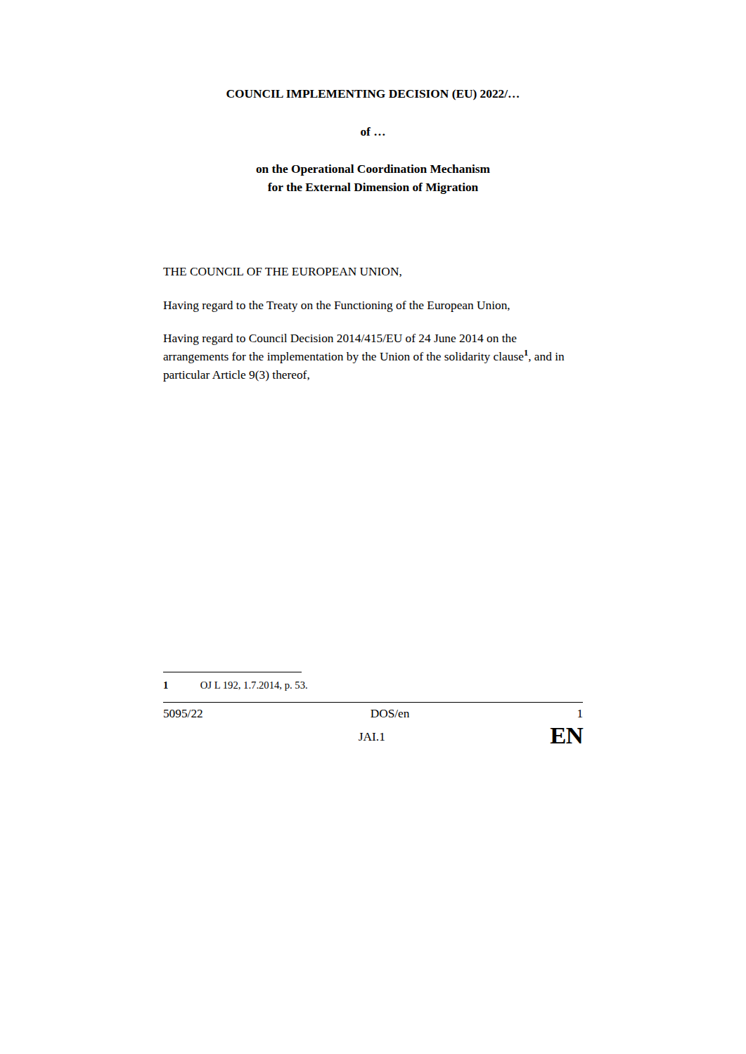COUNCIL IMPLEMENTING DECISION (EU) 2022/…
of …
on the Operational Coordination Mechanism for the External Dimension of Migration
THE COUNCIL OF THE EUROPEAN UNION,
Having regard to the Treaty on the Functioning of the European Union,
Having regard to Council Decision 2014/415/EU of 24 June 2014 on the arrangements for the implementation by the Union of the solidarity clause1, and in particular Article 9(3) thereof,
1 OJ L 192, 1.7.2014, p. 53.
5095/22
DOS/en
1
JAI.1
EN